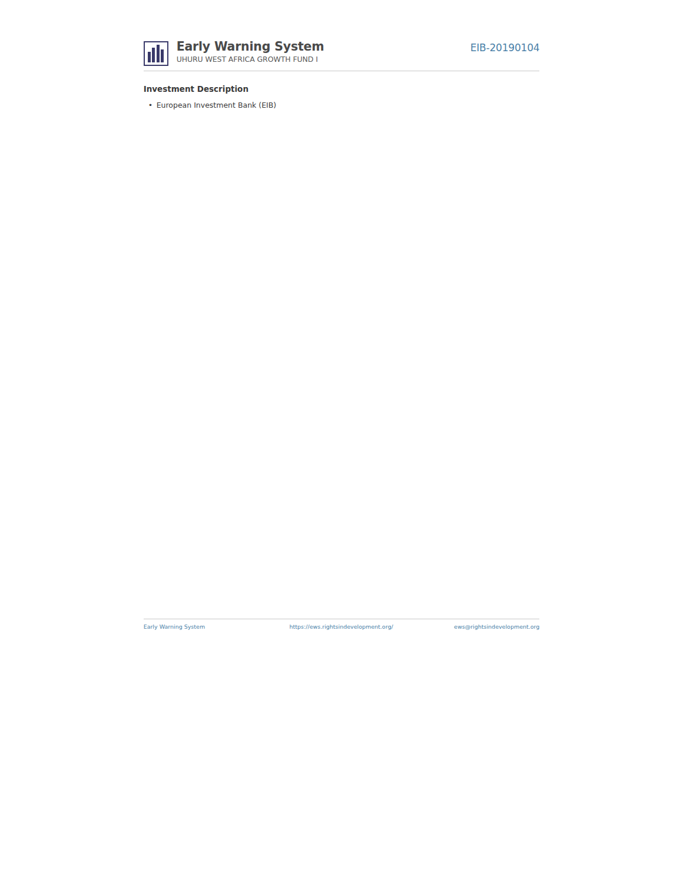Early Warning System
UHURU WEST AFRICA GROWTH FUND I
EIB-20190104
Investment Description
European Investment Bank (EIB)
Early Warning System
https://ews.rightsindevelopment.org/
ews@rightsindevelopment.org